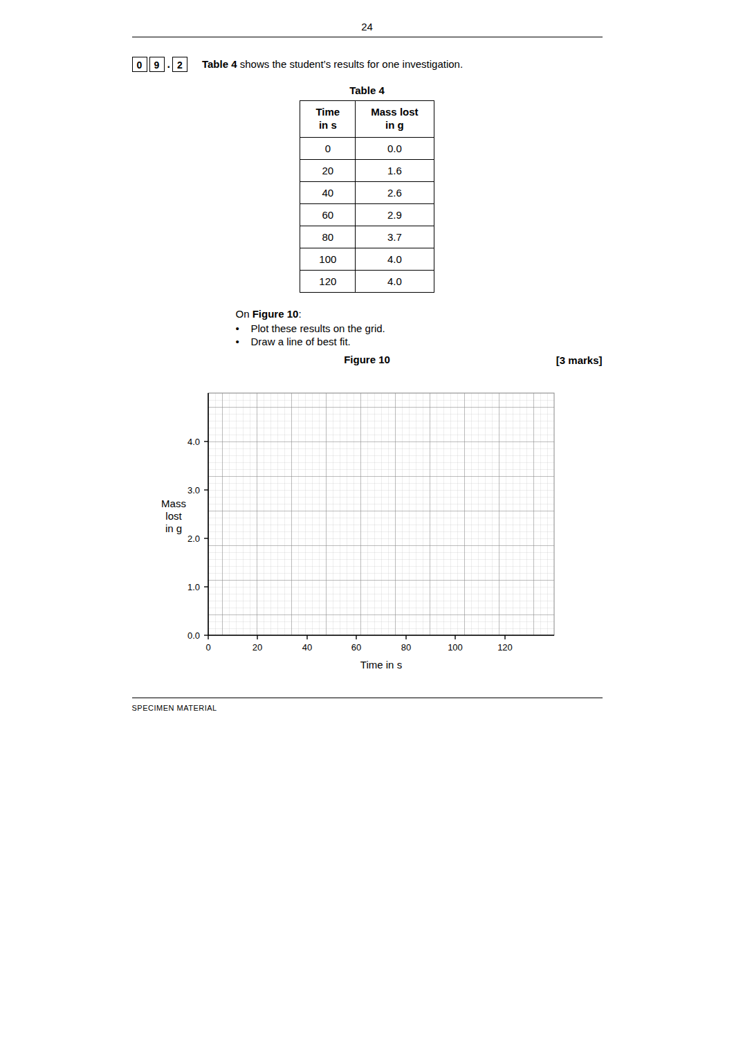24
0
9
.
2
Table 4 shows the student’s results for one investigation.
Table 4
| Time in s | Mass lost in g |
| --- | --- |
| 0 | 0.0 |
| 20 | 1.6 |
| 40 | 2.6 |
| 60 | 2.9 |
| 80 | 3.7 |
| 100 | 4.0 |
| 120 | 4.0 |
On Figure 10:
Plot these results on the grid.
Draw a line of best fit.
[3 marks]
Figure 10
0.0 1.0 2.0 3.0 4.0 0 20 40 60 80 100 120 Time in s Mass lost in g
SPECIMEN MATERIAL